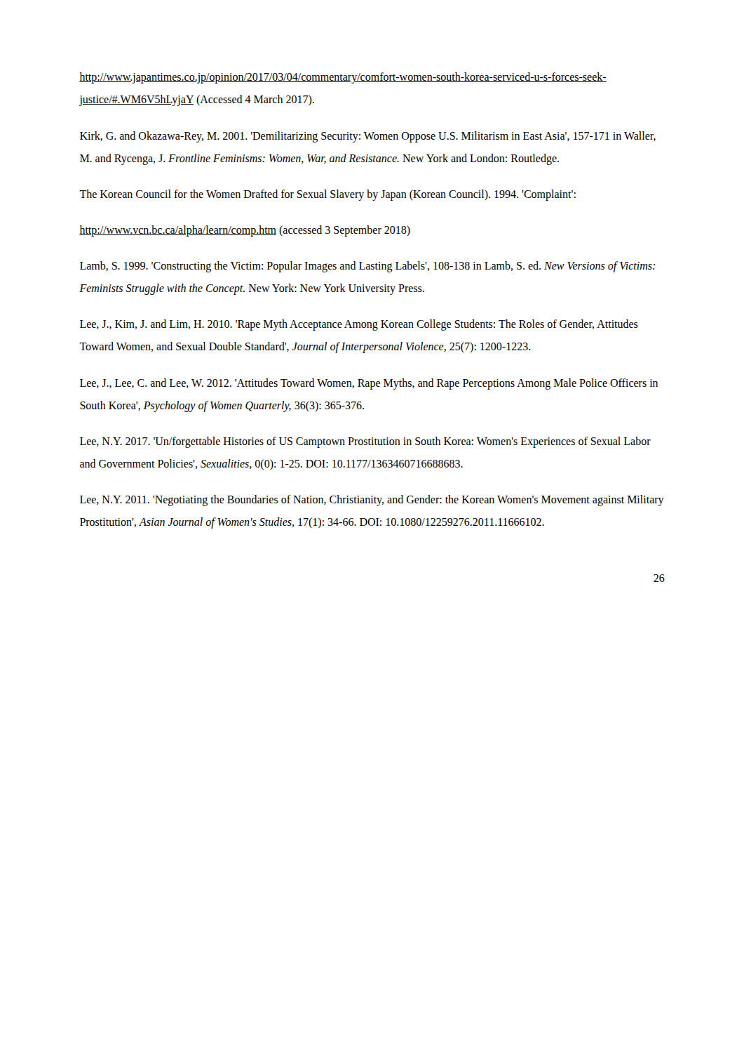http://www.japantimes.co.jp/opinion/2017/03/04/commentary/comfort-women-south-korea-serviced-u-s-forces-seek-justice/#.WM6V5hLyjaY (Accessed 4 March 2017).
Kirk, G. and Okazawa-Rey, M. 2001. 'Demilitarizing Security: Women Oppose U.S. Militarism in East Asia', 157-171 in Waller, M. and Rycenga, J. Frontline Feminisms: Women, War, and Resistance. New York and London: Routledge.
The Korean Council for the Women Drafted for Sexual Slavery by Japan (Korean Council). 1994. 'Complaint':
http://www.vcn.bc.ca/alpha/learn/comp.htm (accessed 3 September 2018)
Lamb, S. 1999. 'Constructing the Victim: Popular Images and Lasting Labels', 108-138 in Lamb, S. ed. New Versions of Victims: Feminists Struggle with the Concept. New York: New York University Press.
Lee, J., Kim, J. and Lim, H. 2010. 'Rape Myth Acceptance Among Korean College Students: The Roles of Gender, Attitudes Toward Women, and Sexual Double Standard', Journal of Interpersonal Violence, 25(7): 1200-1223.
Lee, J., Lee, C. and Lee, W. 2012. 'Attitudes Toward Women, Rape Myths, and Rape Perceptions Among Male Police Officers in South Korea', Psychology of Women Quarterly, 36(3): 365-376.
Lee, N.Y. 2017. 'Un/forgettable Histories of US Camptown Prostitution in South Korea: Women's Experiences of Sexual Labor and Government Policies', Sexualities, 0(0): 1-25. DOI: 10.1177/1363460716688683.
Lee, N.Y. 2011. 'Negotiating the Boundaries of Nation, Christianity, and Gender: the Korean Women's Movement against Military Prostitution', Asian Journal of Women's Studies, 17(1): 34-66. DOI: 10.1080/12259276.2011.11666102.
26